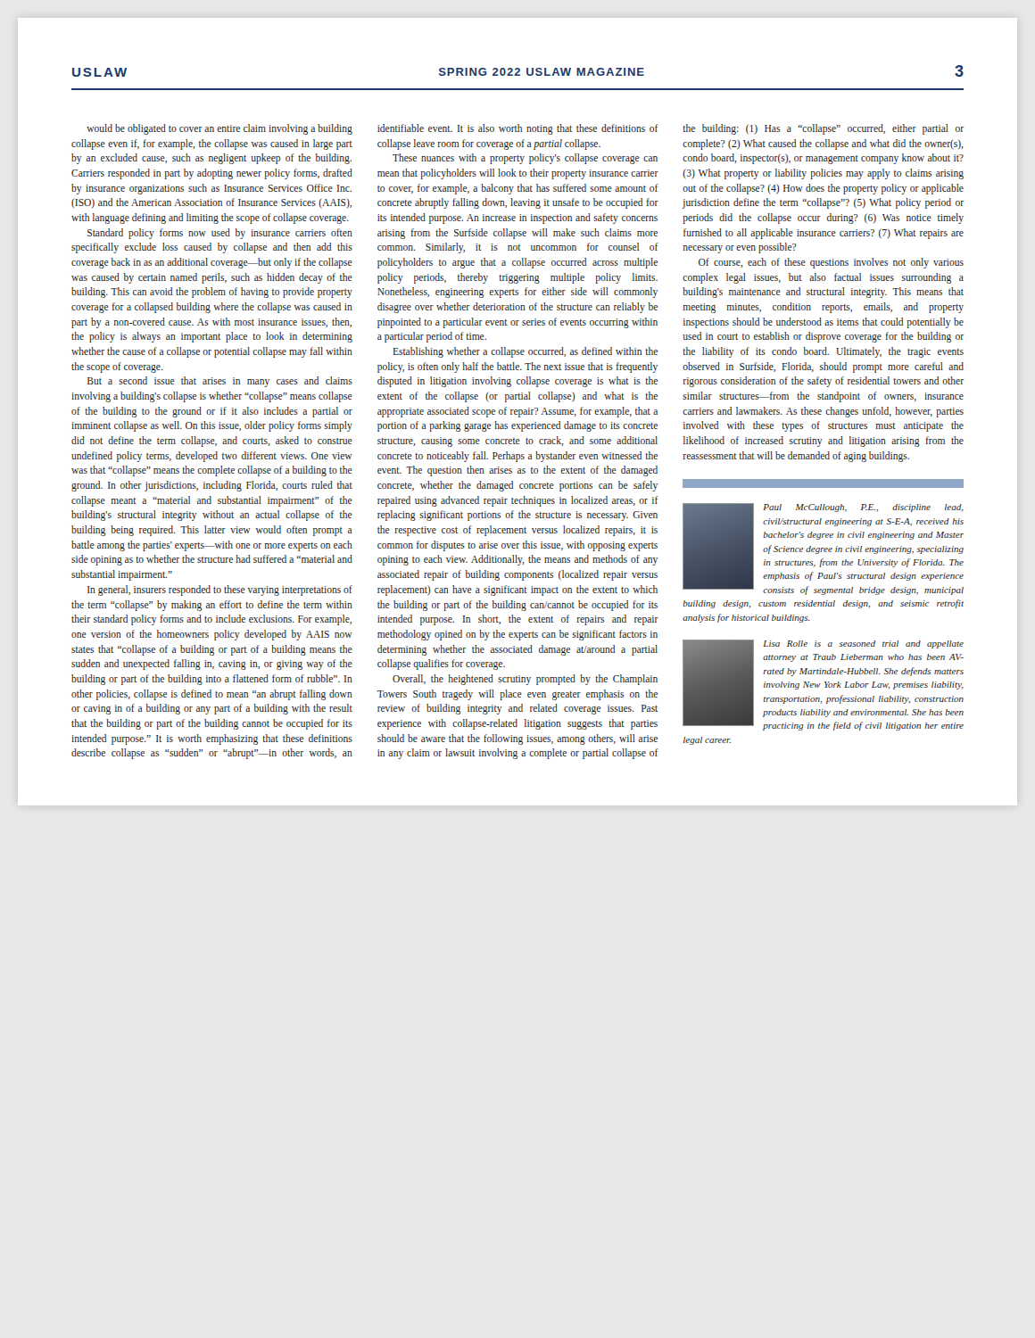USLAW
SPRING 2022 USLAW MAGAZINE
3
would be obligated to cover an entire claim involving a building collapse even if, for example, the collapse was caused in large part by an excluded cause, such as negligent upkeep of the building. Carriers responded in part by adopting newer policy forms, drafted by insurance organizations such as Insurance Services Office Inc. (ISO) and the American Association of Insurance Services (AAIS), with language defining and limiting the scope of collapse coverage.
Standard policy forms now used by insurance carriers often specifically exclude loss caused by collapse and then add this coverage back in as an additional coverage—but only if the collapse was caused by certain named perils, such as hidden decay of the building. This can avoid the problem of having to provide property coverage for a collapsed building where the collapse was caused in part by a non-covered cause. As with most insurance issues, then, the policy is always an important place to look in determining whether the cause of a collapse or potential collapse may fall within the scope of coverage.
But a second issue that arises in many cases and claims involving a building's collapse is whether “collapse” means collapse of the building to the ground or if it also includes a partial or imminent collapse as well. On this issue, older policy forms simply did not define the term collapse, and courts, asked to construe undefined policy terms, developed two different views. One view was that “collapse” means the complete collapse of a building to the ground. In other jurisdictions, including Florida, courts ruled that collapse meant a “material and substantial impairment” of the building's structural integrity without an actual collapse of the building being required. This latter view would often prompt a battle among the parties' experts—with one or more experts on each side opining as to whether the structure had suffered a “material and substantial impairment.”
In general, insurers responded to these varying interpretations of the term “collapse” by making an effort to define the term within their standard policy forms and to include exclusions. For example, one version of the homeowners policy developed by AAIS now states that “collapse of a building or part of a building means the sudden and unexpected falling in, caving in, or giving way of the building or part of the building into a flattened form of rubble”. In other policies, collapse is defined to mean “an abrupt falling down or caving in of a building or any part of a building with the result that the building or part of the building cannot be occupied for its intended purpose.” It is worth emphasizing that these definitions describe collapse as “sudden” or “abrupt”—in other words, an identifiable event. It is also worth noting that these definitions of collapse leave room for coverage of a partial collapse.
These nuances with a property policy's collapse coverage can mean that policyholders will look to their property insurance carrier to cover, for example, a balcony that has suffered some amount of concrete abruptly falling down, leaving it unsafe to be occupied for its intended purpose. An increase in inspection and safety concerns arising from the Surfside collapse will make such claims more common. Similarly, it is not uncommon for counsel of policyholders to argue that a collapse occurred across multiple policy periods, thereby triggering multiple policy limits. Nonetheless, engineering experts for either side will commonly disagree over whether deterioration of the structure can reliably be pinpointed to a particular event or series of events occurring within a particular period of time.
Establishing whether a collapse occurred, as defined within the policy, is often only half the battle. The next issue that is frequently disputed in litigation involving collapse coverage is what is the extent of the collapse (or partial collapse) and what is the appropriate associated scope of repair? Assume, for example, that a portion of a parking garage has experienced damage to its concrete structure, causing some concrete to crack, and some additional concrete to noticeably fall. Perhaps a bystander even witnessed the event. The question then arises as to the extent of the damaged concrete, whether the damaged concrete portions can be safely repaired using advanced repair techniques in localized areas, or if replacing significant portions of the structure is necessary. Given the respective cost of replacement versus localized repairs, it is common for disputes to arise over this issue, with opposing experts opining to each view. Additionally, the means and methods of any associated repair of building components (localized repair versus replacement) can have a significant impact on the extent to which the building or part of the building can/cannot be occupied for its intended purpose. In short, the extent of repairs and repair methodology opined on by the experts can be significant factors in determining whether the associated damage at/around a partial collapse qualifies for coverage.
Overall, the heightened scrutiny prompted by the Champlain Towers South tragedy will place even greater emphasis on the review of building integrity and related coverage issues. Past experience with collapse-related litigation suggests that parties should be aware that the following issues, among others, will arise in any claim or lawsuit involving a complete or partial collapse of the building: (1) Has a “collapse” occurred, either partial or complete? (2) What caused the collapse and what did the owner(s), condo board, inspector(s), or management company know about it? (3) What property or liability policies may apply to claims arising out of the collapse? (4) How does the property policy or applicable jurisdiction define the term “collapse”? (5) What policy period or periods did the collapse occur during? (6) Was notice timely furnished to all applicable insurance carriers? (7) What repairs are necessary or even possible?
Of course, each of these questions involves not only various complex legal issues, but also factual issues surrounding a building's maintenance and structural integrity. This means that meeting minutes, condition reports, emails, and property inspections should be understood as items that could potentially be used in court to establish or disprove coverage for the building or the liability of its condo board. Ultimately, the tragic events observed in Surfside, Florida, should prompt more careful and rigorous consideration of the safety of residential towers and other similar structures—from the standpoint of owners, insurance carriers and lawmakers. As these changes unfold, however, parties involved with these types of structures must anticipate the likelihood of increased scrutiny and litigation arising from the reassessment that will be demanded of aging buildings.
Paul McCullough, P.E., discipline lead, civil/structural engineering at S-E-A, received his bachelor's degree in civil engineering and Master of Science degree in civil engineering, specializing in structures, from the University of Florida. The emphasis of Paul's structural design experience consists of segmental bridge design, municipal building design, custom residential design, and seismic retrofit analysis for historical buildings.
Lisa Rolle is a seasoned trial and appellate attorney at Traub Lieberman who has been AV-rated by Martindale-Hubbell. She defends matters involving New York Labor Law, premises liability, transportation, professional liability, construction products liability and environmental. She has been practicing in the field of civil litigation her entire legal career.